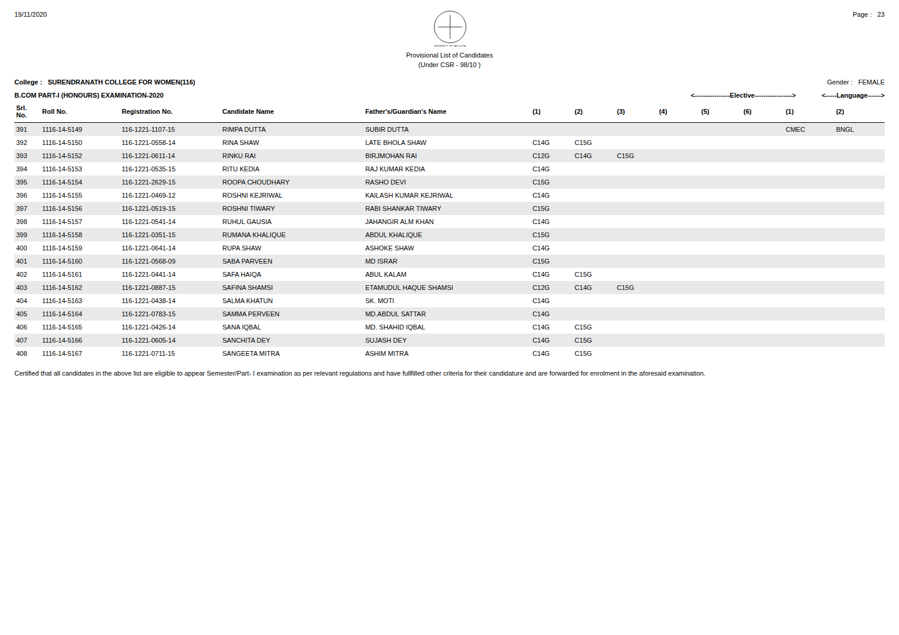19/11/2020
UNIVERSITY OF CALCUTTA
Page : 23
Provisional List of Candidates
(Under CSR - 98/10 )
College : SURENDRANATH COLLEGE FOR WOMEN(116)
Gender : FEMALE
B.COM PART-I (HONOURS) EXAMINATION-2020
<----------------Elective-----------------> <-----Language------>
| Srl. No. | Roll No. | Registration No. | Candidate Name | Father's/Guardian's Name | (1) | (2) | (3) | (4) | (5) | (6) | (1) | (2) |
| --- | --- | --- | --- | --- | --- | --- | --- | --- | --- | --- | --- | --- |
| 391 | 1116-14-5149 | 116-1221-1107-15 | RIMPA DUTTA | SUBIR DUTTA | | | | | | | CMEC | BNGL |
| 392 | 1116-14-5150 | 116-1221-0558-14 | RINA SHAW | LATE BHOLA SHAW | C14G | C15G | | | | | | |
| 393 | 1116-14-5152 | 116-1221-0611-14 | RINKU RAI | BIRJMOHAN RAI | C12G | C14G | C15G | | | | | |
| 394 | 1116-14-5153 | 116-1221-0535-15 | RITU KEDIA | RAJ KUMAR KEDIA | C14G | | | | | | | |
| 395 | 1116-14-5154 | 116-1221-2629-15 | ROOPA CHOUDHARY | RASHO DEVI | C15G | | | | | | | |
| 396 | 1116-14-5155 | 116-1221-0469-12 | ROSHNI KEJRIWAL | KAILASH KUMAR KEJRIWAL | C14G | | | | | | | |
| 397 | 1116-14-5156 | 116-1221-0519-15 | ROSHNI TIWARY | RABI SHANKAR TIWARY | C15G | | | | | | | |
| 398 | 1116-14-5157 | 116-1221-0541-14 | RUHUL GAUSIA | JAHANGIR ALM KHAN | C14G | | | | | | | |
| 399 | 1116-14-5158 | 116-1221-0351-15 | RUMANA KHALIQUE | ABDUL KHALIQUE | C15G | | | | | | | |
| 400 | 1116-14-5159 | 116-1221-0641-14 | RUPA SHAW | ASHOKE SHAW | C14G | | | | | | | |
| 401 | 1116-14-5160 | 116-1221-0568-09 | SABA PARVEEN | MD ISRAR | C15G | | | | | | | |
| 402 | 1116-14-5161 | 116-1221-0441-14 | SAFA HAIQA | ABUL KALAM | C14G | C15G | | | | | | |
| 403 | 1116-14-5162 | 116-1221-0887-15 | SAFINA SHAMSI | ETAMUDUL HAQUE SHAMSI | C12G | C14G | C15G | | | | | |
| 404 | 1116-14-5163 | 116-1221-0438-14 | SALMA KHATUN | SK. MOTI | C14G | | | | | | | |
| 405 | 1116-14-5164 | 116-1221-0783-15 | SAMMA PERVEEN | MD.ABDUL SATTAR | C14G | | | | | | | |
| 406 | 1116-14-5165 | 116-1221-0426-14 | SANA IQBAL | MD. SHAHID IQBAL | C14G | C15G | | | | | | |
| 407 | 1116-14-5166 | 116-1221-0605-14 | SANCHITA DEY | SUJASH DEY | C14G | C15G | | | | | | |
| 408 | 1116-14-5167 | 116-1221-0711-15 | SANGEETA MITRA | ASHIM MITRA | C14G | C15G | | | | | | |
Certified that all candidates in the above list are eligible to appear Semester/Part- I examination as per relevant regulations and have fullfilled other criteria for their candidature and are forwarded for enrolment in the aforesaid examination.